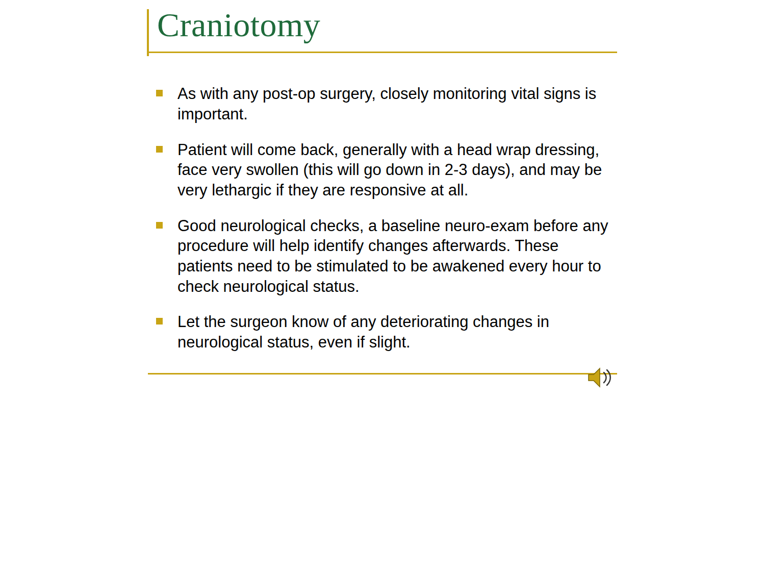Craniotomy
As with any post-op surgery, closely monitoring vital signs is important.
Patient will come back, generally with a head wrap dressing, face very swollen (this will go down in 2-3 days), and may be very lethargic if they are responsive at all.
Good neurological checks, a baseline neuro-exam before any procedure will help identify changes afterwards. These patients need to be stimulated to be awakened every hour to check neurological status.
Let the surgeon know of any deteriorating changes in neurological status, even if slight.